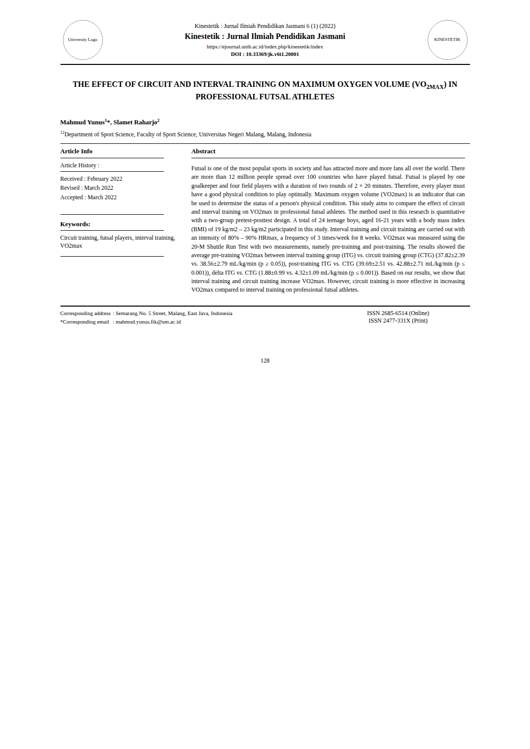University Logo
Kinestetik : Jurnal Ilmiah Pendidikan Jasmani 6 (1) (2022)
Kinestetik : Jurnal Ilmiah Pendidikan Jasmani
https://ejournal.unib.ac.id/index.php/kinestetik/index
DOI : 10.33369/jk.v6i1.20801
KINESTETIK
The Effect of Circuit and Interval Training on Maximum Oxygen Volume (VO2MAX) in Professional Futsal Athletes
Mahmud Yunus1*, Slamet Raharjo2
12Department of Sport Science, Faculty of Sport Science, Universitas Negeri Malang, Malang, Indonesia
| Article Info Article History : Received : February 2022 Revised : March 2022 Accepted : March 2022 Keywords: Circuit training, futsal players, interval training, VO2max | Abstract Futsal is one of the most popular sports in society and has attracted more and more fans all over the world. There are more than 12 million people spread over 100 countries who have played futsal. Futsal is played by one goalkeeper and four field players with a duration of two rounds of 2 × 20 minutes. Therefore, every player must have a good physical condition to play optimally. Maximum oxygen volume (VO2max) is an indicator that can be used to determine the status of a person's physical condition. This study aims to compare the effect of circuit and interval training on VO2max in professional futsal athletes. The method used in this research is quantitative with a two-group pretest-posttest design. A total of 24 teenage boys, aged 16-21 years with a body mass index (BMI) of 19 kg/m2 – 23 kg/m2 participated in this study. Interval training and circuit training are carried out with an intensity of 80% – 90% HRmax, a frequency of 3 times/week for 8 weeks. VO2max was measured using the 20-M Shuttle Run Test with two measurements, namely pre-training and post-training. The results showed the average pre-training VO2max between interval training group (ITG) vs. circuit training group (CTG) (37.82±2.39 vs. 38.56±2.79 mL/kg/min (p ≥ 0.05)), post-training ITG vs. CTG (39.69±2.51 vs. 42.88±2.71 mL/kg/min (p ≤ 0.001)), delta ITG vs. CTG (1.88±0.99 vs. 4.32±1.09 mL/kg/min (p ≤ 0.001)). Based on our results, we show that interval training and circuit training increase VO2max. However, circuit training is more effective in increasing VO2max compared to interval training on professional futsal athletes. |
| Corresponding address | : Semarang No. 5 Street, Malang, East Java, Indonesia |
| *Corresponding email | : mahmud.yunus.fik@um.ac.id |
ISSN 2685-6514 (Online)
ISSN 2477-331X (Print)
128